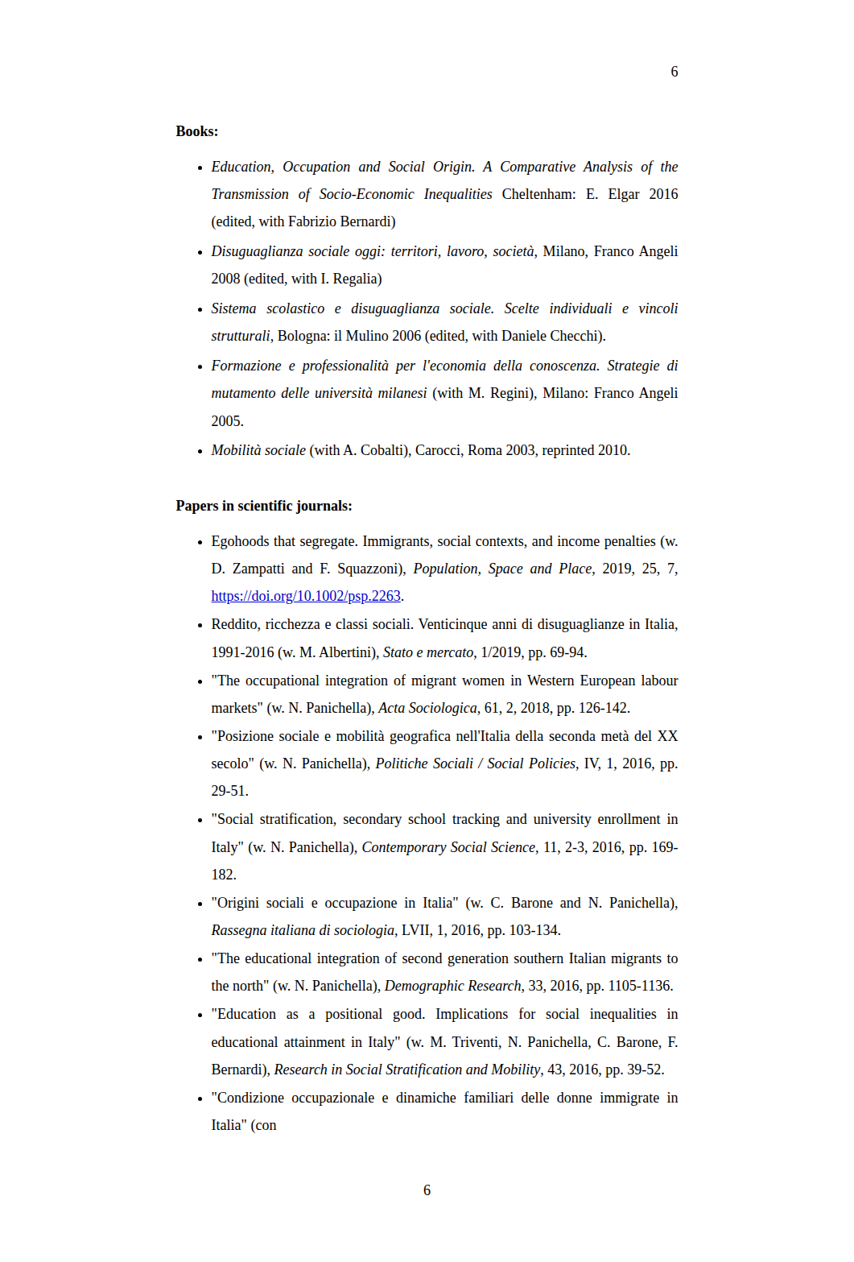6
Books:
Education, Occupation and Social Origin. A Comparative Analysis of the Transmission of Socio-Economic Inequalities Cheltenham: E. Elgar 2016 (edited, with Fabrizio Bernardi)
Disuguaglianza sociale oggi: territori, lavoro, società, Milano, Franco Angeli 2008 (edited, with I. Regalia)
Sistema scolastico e disuguaglianza sociale. Scelte individuali e vincoli strutturali, Bologna: il Mulino 2006 (edited, with Daniele Checchi).
Formazione e professionalità per l'economia della conoscenza. Strategie di mutamento delle università milanesi (with M. Regini), Milano: Franco Angeli 2005.
Mobilità sociale (with A. Cobalti), Carocci, Roma 2003, reprinted 2010.
Papers in scientific journals:
Egohoods that segregate. Immigrants, social contexts, and income penalties (w. D. Zampatti and F. Squazzoni), Population, Space and Place, 2019, 25, 7, https://doi.org/10.1002/psp.2263.
Reddito, ricchezza e classi sociali. Venticinque anni di disuguaglianze in Italia, 1991-2016 (w. M. Albertini), Stato e mercato, 1/2019, pp. 69-94.
"The occupational integration of migrant women in Western European labour markets" (w. N. Panichella), Acta Sociologica, 61, 2, 2018, pp. 126-142.
"Posizione sociale e mobilità geografica nell'Italia della seconda metà del XX secolo" (w. N. Panichella), Politiche Sociali / Social Policies, IV, 1, 2016, pp. 29-51.
"Social stratification, secondary school tracking and university enrollment in Italy" (w. N. Panichella), Contemporary Social Science, 11, 2-3, 2016, pp. 169-182.
"Origini sociali e occupazione in Italia" (w. C. Barone and N. Panichella), Rassegna italiana di sociologia, LVII, 1, 2016, pp. 103-134.
"The educational integration of second generation southern Italian migrants to the north" (w. N. Panichella), Demographic Research, 33, 2016, pp. 1105-1136.
"Education as a positional good. Implications for social inequalities in educational attainment in Italy" (w. M. Triventi, N. Panichella, C. Barone, F. Bernardi), Research in Social Stratification and Mobility, 43, 2016, pp. 39-52.
"Condizione occupazionale e dinamiche familiari delle donne immigrate in Italia" (con
6